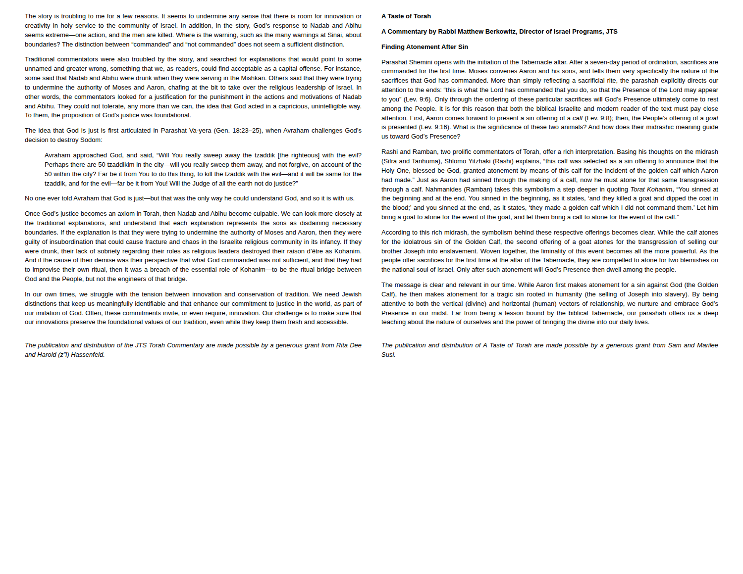The story is troubling to me for a few reasons. It seems to undermine any sense that there is room for innovation or creativity in holy service to the community of Israel. In addition, in the story, God’s response to Nadab and Abihu seems extreme—one action, and the men are killed. Where is the warning, such as the many warnings at Sinai, about boundaries? The distinction between “commanded” and “not commanded” does not seem a sufficient distinction.
Traditional commentators were also troubled by the story, and searched for explanations that would point to some unnamed and greater wrong, something that we, as readers, could find acceptable as a capital offense. For instance, some said that Nadab and Abihu were drunk when they were serving in the Mishkan. Others said that they were trying to undermine the authority of Moses and Aaron, chafing at the bit to take over the religious leadership of Israel. In other words, the commentators looked for a justification for the punishment in the actions and motivations of Nadab and Abihu. They could not tolerate, any more than we can, the idea that God acted in a capricious, unintelligible way. To them, the proposition of God’s justice was foundational.
The idea that God is just is first articulated in Parashat Va-yera (Gen. 18:23–25), when Avraham challenges God’s decision to destroy Sodom:
Avraham approached God, and said, “Will You really sweep away the tzaddik [the righteous] with the evil? Perhaps there are 50 tzaddikim in the city—will you really sweep them away, and not forgive, on account of the 50 within the city? Far be it from You to do this thing, to kill the tzaddik with the evil—and it will be same for the tzaddik, and for the evil—far be it from You! Will the Judge of all the earth not do justice?”
No one ever told Avraham that God is just—but that was the only way he could understand God, and so it is with us.
Once God’s justice becomes an axiom in Torah, then Nadab and Abihu become culpable. We can look more closely at the traditional explanations, and understand that each explanation represents the sons as disdaining necessary boundaries. If the explanation is that they were trying to undermine the authority of Moses and Aaron, then they were guilty of insubordination that could cause fracture and chaos in the Israelite religious community in its infancy. If they were drunk, their lack of sobriety regarding their roles as religious leaders destroyed their raison d’être as Kohanim. And if the cause of their demise was their perspective that what God commanded was not sufficient, and that they had to improvise their own ritual, then it was a breach of the essential role of Kohanim—to be the ritual bridge between God and the People, but not the engineers of that bridge.
In our own times, we struggle with the tension between innovation and conservation of tradition. We need Jewish distinctions that keep us meaningfully identifiable and that enhance our commitment to justice in the world, as part of our imitation of God. Often, these commitments invite, or even require, innovation. Our challenge is to make sure that our innovations preserve the foundational values of our tradition, even while they keep them fresh and accessible.
The publication and distribution of the JTS Torah Commentary are made possible by a generous grant from Rita Dee and Harold (z”l) Hassenfeld.
A Taste of Torah
A Commentary by Rabbi Matthew Berkowitz, Director of Israel Programs, JTS
Finding Atonement After Sin
Parashat Shemini opens with the initiation of the Tabernacle altar. After a seven-day period of ordination, sacrifices are commanded for the first time. Moses convenes Aaron and his sons, and tells them very specifically the nature of the sacrifices that God has commanded. More than simply reflecting a sacrificial rite, the parashah explicitly directs our attention to the ends: “this is what the Lord has commanded that you do, so that the Presence of the Lord may appear to you” (Lev. 9:6). Only through the ordering of these particular sacrifices will God’s Presence ultimately come to rest among the People. It is for this reason that both the biblical Israelite and modern reader of the text must pay close attention. First, Aaron comes forward to present a sin offering of a calf (Lev. 9:8); then, the People’s offering of a goat is presented (Lev. 9:16). What is the significance of these two animals? And how does their midrashic meaning guide us toward God’s Presence?
Rashi and Ramban, two prolific commentators of Torah, offer a rich interpretation. Basing his thoughts on the midrash (Sifra and Tanhuma), Shlomo Yitzhaki (Rashi) explains, “this calf was selected as a sin offering to announce that the Holy One, blessed be God, granted atonement by means of this calf for the incident of the golden calf which Aaron had made.” Just as Aaron had sinned through the making of a calf, now he must atone for that same transgression through a calf. Nahmanides (Ramban) takes this symbolism a step deeper in quoting Torat Kohanim, “You sinned at the beginning and at the end. You sinned in the beginning, as it states, ‘and they killed a goat and dipped the coat in the blood;’ and you sinned at the end, as it states, ‘they made a golden calf which I did not command them.’ Let him bring a goat to atone for the event of the goat, and let them bring a calf to atone for the event of the calf.”
According to this rich midrash, the symbolism behind these respective offerings becomes clear. While the calf atones for the idolatrous sin of the Golden Calf, the second offering of a goat atones for the transgression of selling our brother Joseph into enslavement. Woven together, the liminality of this event becomes all the more powerful. As the people offer sacrifices for the first time at the altar of the Tabernacle, they are compelled to atone for two blemishes on the national soul of Israel. Only after such atonement will God’s Presence then dwell among the people.
The message is clear and relevant in our time. While Aaron first makes atonement for a sin against God (the Golden Calf), he then makes atonement for a tragic sin rooted in humanity (the selling of Joseph into slavery). By being attentive to both the vertical (divine) and horizontal (human) vectors of relationship, we nurture and embrace God’s Presence in our midst. Far from being a lesson bound by the biblical Tabernacle, our parashah offers us a deep teaching about the nature of ourselves and the power of bringing the divine into our daily lives.
The publication and distribution of A Taste of Torah are made possible by a generous grant from Sam and Marilee Susi.